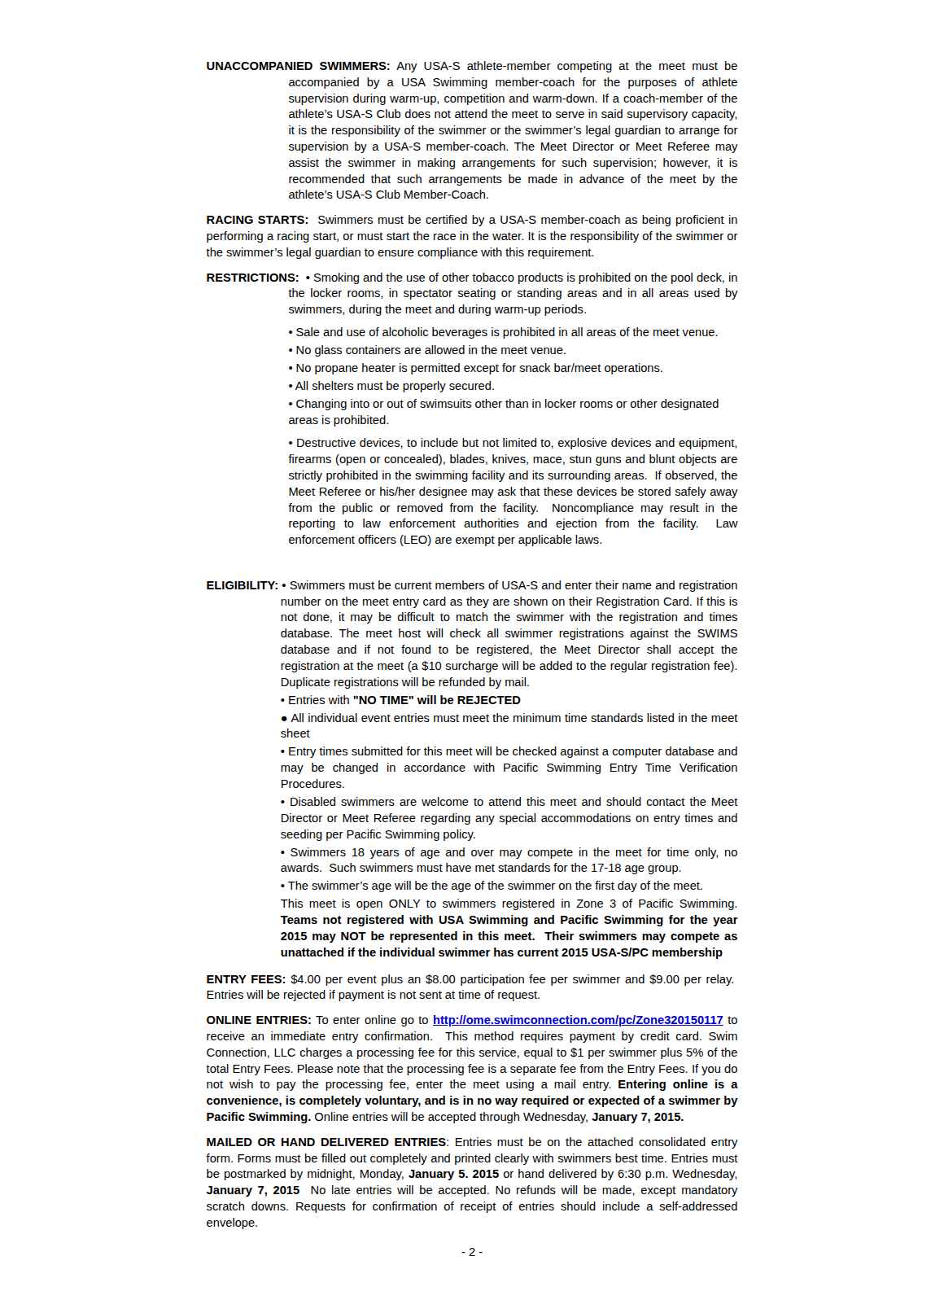UNACCOMPANIED SWIMMERS: Any USA-S athlete-member competing at the meet must be accompanied by a USA Swimming member-coach for the purposes of athlete supervision during warm-up, competition and warm-down. If a coach-member of the athlete’s USA-S Club does not attend the meet to serve in said supervisory capacity, it is the responsibility of the swimmer or the swimmer’s legal guardian to arrange for supervision by a USA-S member-coach. The Meet Director or Meet Referee may assist the swimmer in making arrangements for such supervision; however, it is recommended that such arrangements be made in advance of the meet by the athlete’s USA-S Club Member-Coach.
RACING STARTS: Swimmers must be certified by a USA-S member-coach as being proficient in performing a racing start, or must start the race in the water. It is the responsibility of the swimmer or the swimmer’s legal guardian to ensure compliance with this requirement.
RESTRICTIONS: • Smoking and the use of other tobacco products is prohibited on the pool deck, in the locker rooms, in spectator seating or standing areas and in all areas used by swimmers, during the meet and during warm-up periods.
• Sale and use of alcoholic beverages is prohibited in all areas of the meet venue.
• No glass containers are allowed in the meet venue.
• No propane heater is permitted except for snack bar/meet operations.
• All shelters must be properly secured.
• Changing into or out of swimsuits other than in locker rooms or other designated areas is prohibited.
• Destructive devices, to include but not limited to, explosive devices and equipment, firearms (open or concealed), blades, knives, mace, stun guns and blunt objects are strictly prohibited in the swimming facility and its surrounding areas. If observed, the Meet Referee or his/her designee may ask that these devices be stored safely away from the public or removed from the facility. Noncompliance may result in the reporting to law enforcement authorities and ejection from the facility. Law enforcement officers (LEO) are exempt per applicable laws.
ELIGIBILITY: • Swimmers must be current members of USA-S and enter their name and registration number on the meet entry card as they are shown on their Registration Card. If this is not done, it may be difficult to match the swimmer with the registration and times database. The meet host will check all swimmer registrations against the SWIMS database and if not found to be registered, the Meet Director shall accept the registration at the meet (a $10 surcharge will be added to the regular registration fee). Duplicate registrations will be refunded by mail.
• Entries with "NO TIME" will be REJECTED
● All individual event entries must meet the minimum time standards listed in the meet sheet
• Entry times submitted for this meet will be checked against a computer database and may be changed in accordance with Pacific Swimming Entry Time Verification Procedures.
• Disabled swimmers are welcome to attend this meet and should contact the Meet Director or Meet Referee regarding any special accommodations on entry times and seeding per Pacific Swimming policy.
• Swimmers 18 years of age and over may compete in the meet for time only, no awards. Such swimmers must have met standards for the 17-18 age group.
• The swimmer’s age will be the age of the swimmer on the first day of the meet.
This meet is open ONLY to swimmers registered in Zone 3 of Pacific Swimming. Teams not registered with USA Swimming and Pacific Swimming for the year 2015 may NOT be represented in this meet. Their swimmers may compete as unattached if the individual swimmer has current 2015 USA-S/PC membership
ENTRY FEES: $4.00 per event plus an $8.00 participation fee per swimmer and $9.00 per relay. Entries will be rejected if payment is not sent at time of request.
ONLINE ENTRIES: To enter online go to http://ome.swimconnection.com/pc/Zone320150117 to receive an immediate entry confirmation. This method requires payment by credit card. Swim Connection, LLC charges a processing fee for this service, equal to $1 per swimmer plus 5% of the total Entry Fees. Please note that the processing fee is a separate fee from the Entry Fees. If you do not wish to pay the processing fee, enter the meet using a mail entry. Entering online is a convenience, is completely voluntary, and is in no way required or expected of a swimmer by Pacific Swimming. Online entries will be accepted through Wednesday, January 7, 2015.
MAILED OR HAND DELIVERED ENTRIES: Entries must be on the attached consolidated entry form. Forms must be filled out completely and printed clearly with swimmers best time. Entries must be postmarked by midnight, Monday, January 5. 2015 or hand delivered by 6:30 p.m. Wednesday, January 7, 2015 No late entries will be accepted. No refunds will be made, except mandatory scratch downs. Requests for confirmation of receipt of entries should include a self-addressed envelope.
- 2 -